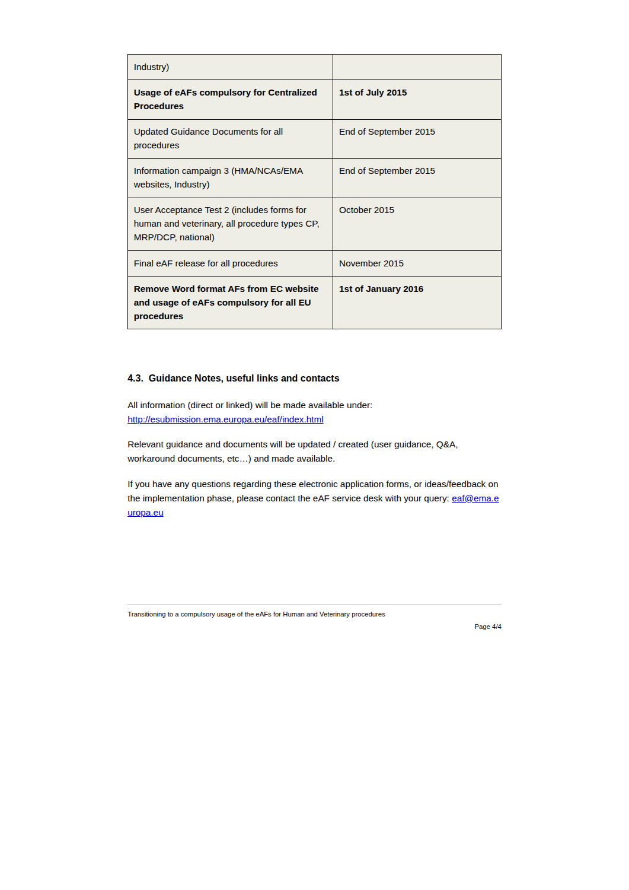| Industry) | |
| Usage of eAFs compulsory for Centralized Procedures | 1st of July 2015 |
| Updated Guidance Documents for all procedures | End of September 2015 |
| Information campaign 3 (HMA/NCAs/EMA websites, Industry) | End of September 2015 |
| User Acceptance Test 2 (includes forms for human and veterinary, all procedure types CP, MRP/DCP, national) | October 2015 |
| Final eAF release for all procedures | November 2015 |
| Remove Word format AFs from EC website and usage of eAFs compulsory for all EU procedures | 1st of January 2016 |
4.3. Guidance Notes, useful links and contacts
All information (direct or linked) will be made available under:
http://esubmission.ema.europa.eu/eaf/index.html
Relevant guidance and documents will be updated / created (user guidance, Q&A, workaround documents, etc…) and made available.
If you have any questions regarding these electronic application forms, or ideas/feedback on the implementation phase, please contact the eAF service desk with your query: eaf@ema.europa.eu
Transitioning to a compulsory usage of the eAFs for Human and Veterinary procedures Page 4/4